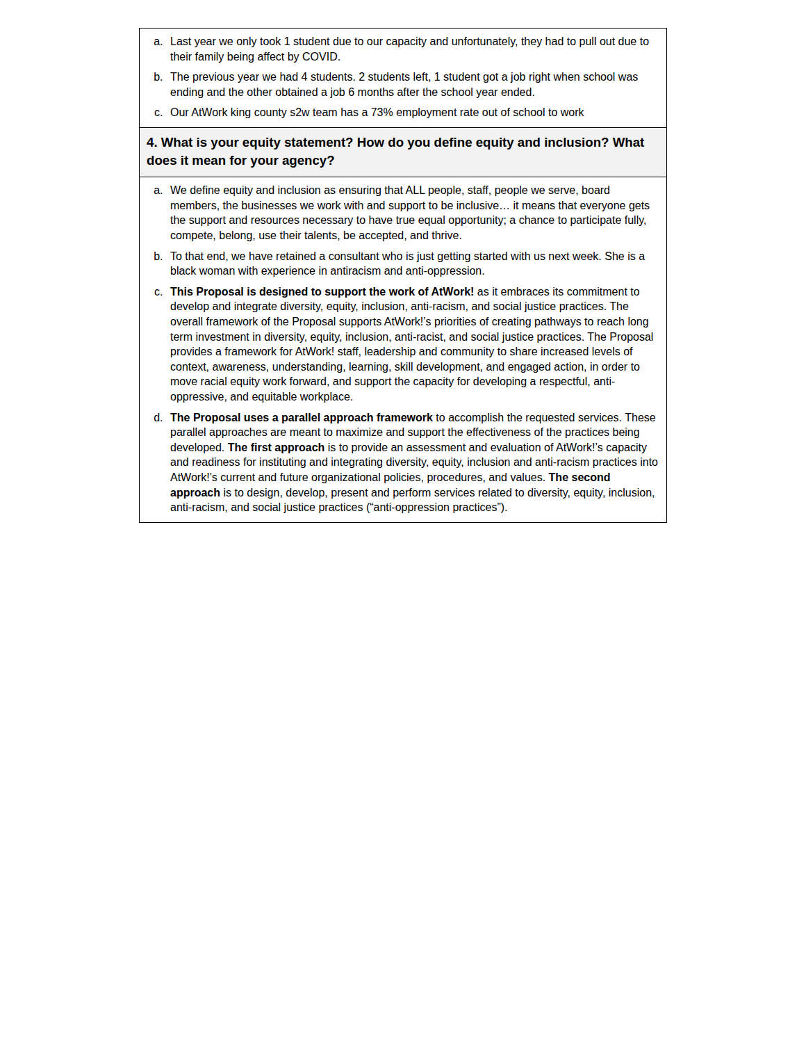| Last year we only took 1 student due to our capacity and unfortunately, they had to pull out due to their family being affect by COVID. The previous year we had 4 students. 2 students left, 1 student got a job right when school was ending and the other obtained a job 6 months after the school year ended. Our AtWork king county s2w team has a 73% employment rate out of school to work |
| 4. What is your equity statement? How do you define equity and inclusion? What does it mean for your agency? |
| We define equity and inclusion as ensuring that ALL people, staff, people we serve, board members, the businesses we work with and support to be inclusive… it means that everyone gets the support and resources necessary to have true equal opportunity; a chance to participate fully, compete, belong, use their talents, be accepted, and thrive. To that end, we have retained a consultant who is just getting started with us next week. She is a black woman with experience in antiracism and anti-oppression. This Proposal is designed to support the work of AtWork! as it embraces its commitment to develop and integrate diversity, equity, inclusion, anti-racism, and social justice practices. The overall framework of the Proposal supports AtWork!’s priorities of creating pathways to reach long term investment in diversity, equity, inclusion, anti-racist, and social justice practices. The Proposal provides a framework for AtWork! staff, leadership and community to share increased levels of context, awareness, understanding, learning, skill development, and engaged action, in order to move racial equity work forward, and support the capacity for developing a respectful, anti-oppressive, and equitable workplace. The Proposal uses a parallel approach framework to accomplish the requested services. These parallel approaches are meant to maximize and support the effectiveness of the practices being developed. The first approach is to provide an assessment and evaluation of AtWork!’s capacity and readiness for instituting and integrating diversity, equity, inclusion and anti-racism practices into AtWork!’s current and future organizational policies, procedures, and values. The second approach is to design, develop, present and perform services related to diversity, equity, inclusion, anti-racism, and social justice practices (“anti-oppression practices”). |